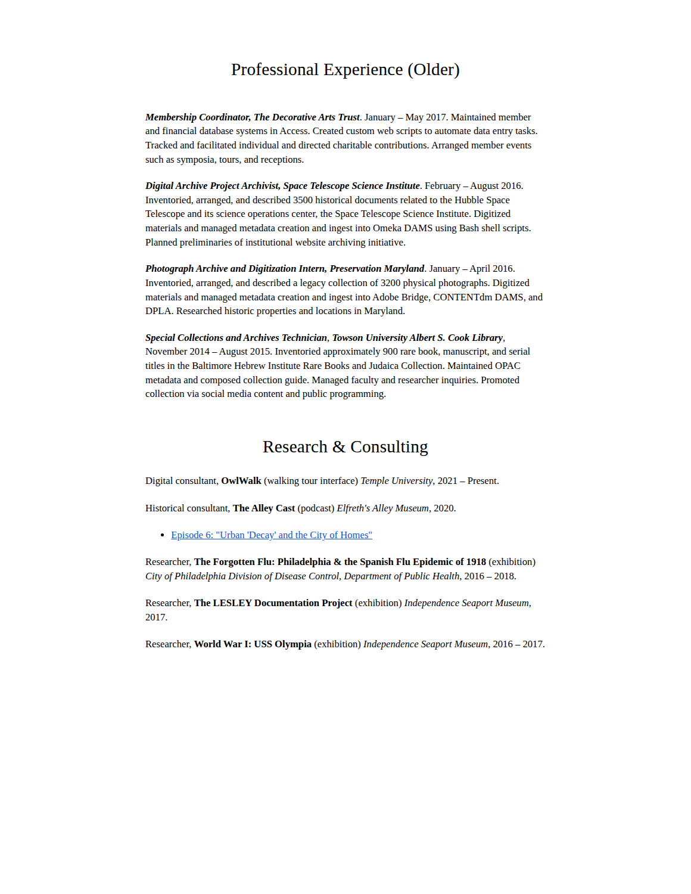Professional Experience (Older)
Membership Coordinator, The Decorative Arts Trust. January – May 2017. Maintained member and financial database systems in Access. Created custom web scripts to automate data entry tasks. Tracked and facilitated individual and directed charitable contributions. Arranged member events such as symposia, tours, and receptions.
Digital Archive Project Archivist, Space Telescope Science Institute. February – August 2016. Inventoried, arranged, and described 3500 historical documents related to the Hubble Space Telescope and its science operations center, the Space Telescope Science Institute. Digitized materials and managed metadata creation and ingest into Omeka DAMS using Bash shell scripts. Planned preliminaries of institutional website archiving initiative.
Photograph Archive and Digitization Intern, Preservation Maryland. January – April 2016. Inventoried, arranged, and described a legacy collection of 3200 physical photographs. Digitized materials and managed metadata creation and ingest into Adobe Bridge, CONTENTdm DAMS, and DPLA. Researched historic properties and locations in Maryland.
Special Collections and Archives Technician, Towson University Albert S. Cook Library, November 2014 – August 2015. Inventoried approximately 900 rare book, manuscript, and serial titles in the Baltimore Hebrew Institute Rare Books and Judaica Collection. Maintained OPAC metadata and composed collection guide. Managed faculty and researcher inquiries. Promoted collection via social media content and public programming.
Research & Consulting
Digital consultant, OwlWalk (walking tour interface) Temple University, 2021 – Present.
Historical consultant, The Alley Cast (podcast) Elfreth's Alley Museum, 2020.
Episode 6: "Urban 'Decay' and the City of Homes"
Researcher, The Forgotten Flu: Philadelphia & the Spanish Flu Epidemic of 1918 (exhibition) City of Philadelphia Division of Disease Control, Department of Public Health, 2016 – 2018.
Researcher, The LESLEY Documentation Project (exhibition) Independence Seaport Museum, 2017.
Researcher, World War I: USS Olympia (exhibition) Independence Seaport Museum, 2016 – 2017.